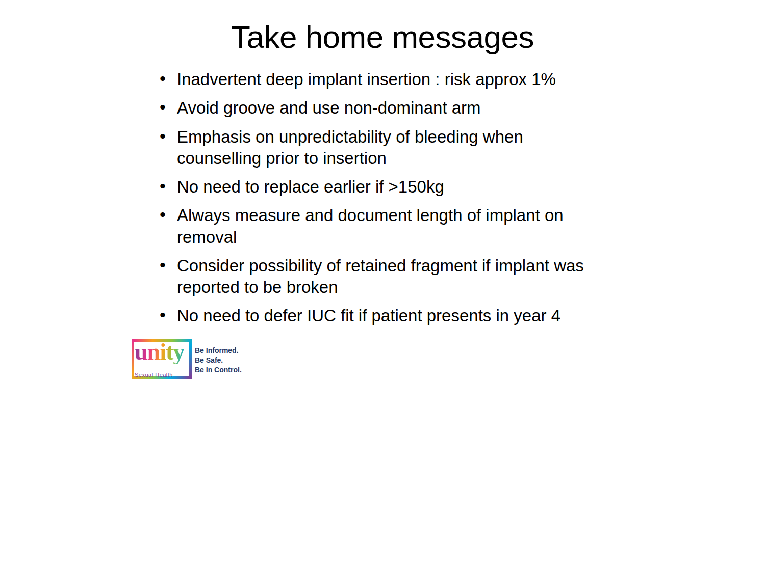Take home messages
Inadvertent deep implant insertion : risk approx 1%
Avoid groove and use non-dominant arm
Emphasis on unpredictability of bleeding when counselling prior to insertion
No need to replace earlier if >150kg
Always measure and document length of implant on removal
Consider possibility of retained fragment if implant was reported to be broken
No need to defer IUC fit if patient presents in year 4
unity
Sexual Health
Be Informed.
Be Safe.
Be In Control.